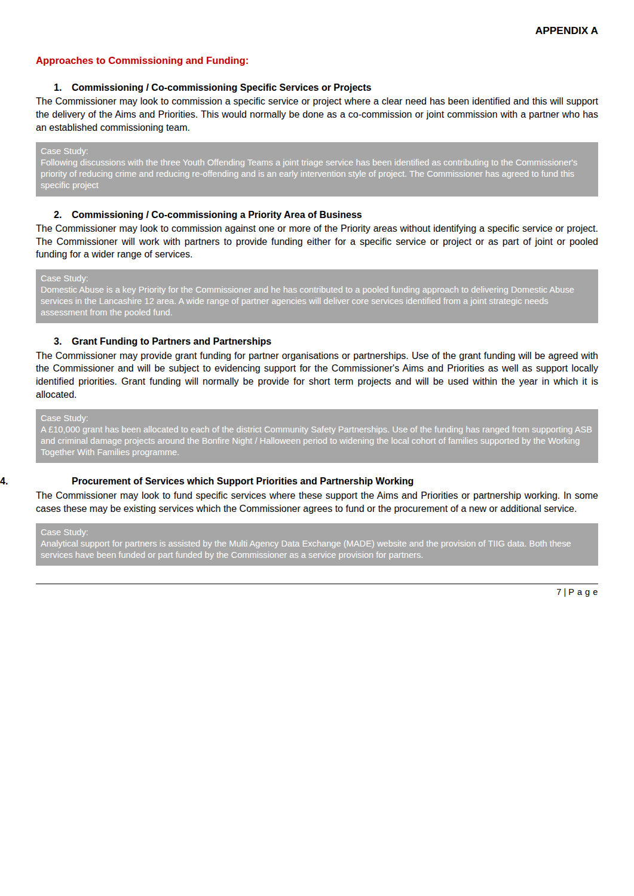APPENDIX A
Approaches to Commissioning and Funding:
1. Commissioning / Co-commissioning Specific Services or Projects
The Commissioner may look to commission a specific service or project where a clear need has been identified and this will support the delivery of the Aims and Priorities. This would normally be done as a co-commission or joint commission with a partner who has an established commissioning team.
Case Study: Following discussions with the three Youth Offending Teams a joint triage service has been identified as contributing to the Commissioner's priority of reducing crime and reducing re-offending and is an early intervention style of project. The Commissioner has agreed to fund this specific project
2. Commissioning / Co-commissioning a Priority Area of Business
The Commissioner may look to commission against one or more of the Priority areas without identifying a specific service or project. The Commissioner will work with partners to provide funding either for a specific service or project or as part of joint or pooled funding for a wider range of services.
Case Study: Domestic Abuse is a key Priority for the Commissioner and he has contributed to a pooled funding approach to delivering Domestic Abuse services in the Lancashire 12 area. A wide range of partner agencies will deliver core services identified from a joint strategic needs assessment from the pooled fund.
3. Grant Funding to Partners and Partnerships
The Commissioner may provide grant funding for partner organisations or partnerships. Use of the grant funding will be agreed with the Commissioner and will be subject to evidencing support for the Commissioner's Aims and Priorities as well as support locally identified priorities. Grant funding will normally be provide for short term projects and will be used within the year in which it is allocated.
Case Study: A £10,000 grant has been allocated to each of the district Community Safety Partnerships. Use of the funding has ranged from supporting ASB and criminal damage projects around the Bonfire Night / Halloween period to widening the local cohort of families supported by the Working Together With Families programme.
4. Procurement of Services which Support Priorities and Partnership Working
The Commissioner may look to fund specific services where these support the Aims and Priorities or partnership working. In some cases these may be existing services which the Commissioner agrees to fund or the procurement of a new or additional service.
Case Study: Analytical support for partners is assisted by the Multi Agency Data Exchange (MADE) website and the provision of TIIG data. Both these services have been funded or part funded by the Commissioner as a service provision for partners.
7 | P a g e